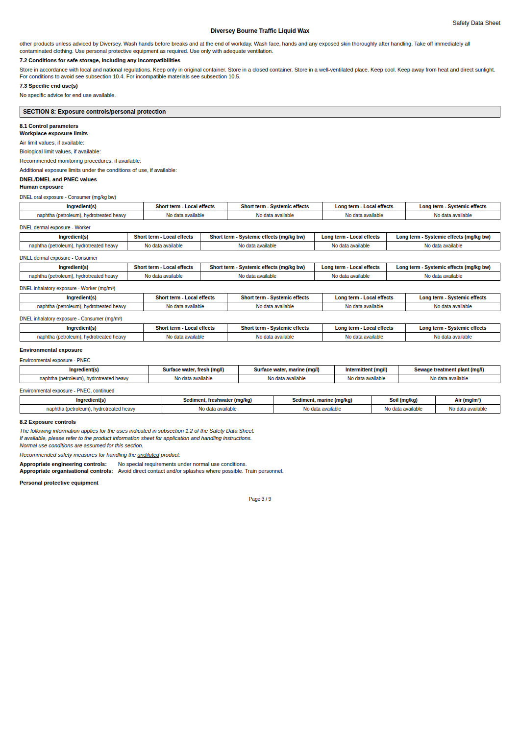Safety Data Sheet
Diversey Bourne Traffic Liquid Wax
other products unless adviced by Diversey. Wash hands before breaks and at the end of workday. Wash face, hands and any exposed skin thoroughly after handling. Take off immediately all contaminated clothing. Use personal protective equipment as required. Use only with adequate ventilation.
7.2 Conditions for safe storage, including any incompatibilities
Store in accordance with local and national regulations. Keep only in original container. Store in a closed container. Store in a well-ventilated place. Keep cool. Keep away from heat and direct sunlight.
For conditions to avoid see subsection 10.4. For incompatible materials see subsection 10.5.
7.3 Specific end use(s)
No specific advice for end use available.
SECTION 8: Exposure controls/personal protection
8.1 Control parameters
Workplace exposure limits
Air limit values, if available:
Biological limit values, if available:
Recommended monitoring procedures, if available:
Additional exposure limits under the conditions of use, if available:
DNEL/DMEL and PNEC values
Human exposure
DNEL oral exposure - Consumer (mg/kg bw)
| Ingredient(s) | Short term - Local effects | Short term - Systemic effects | Long term - Local effects | Long term - Systemic effects |
| --- | --- | --- | --- | --- |
| naphtha (petroleum), hydrotreated heavy | No data available | No data available | No data available | No data available |
DNEL dermal exposure - Worker
| Ingredient(s) | Short term - Local effects | Short term - Systemic effects (mg/kg bw) | Long term - Local effects | Long term - Systemic effects (mg/kg bw) |
| --- | --- | --- | --- | --- |
| naphtha (petroleum), hydrotreated heavy | No data available | No data available | No data available | No data available |
DNEL dermal exposure - Consumer
| Ingredient(s) | Short term - Local effects | Short term - Systemic effects (mg/kg bw) | Long term - Local effects | Long term - Systemic effects (mg/kg bw) |
| --- | --- | --- | --- | --- |
| naphtha (petroleum), hydrotreated heavy | No data available | No data available | No data available | No data available |
DNEL inhalatory exposure - Worker (mg/m³)
| Ingredient(s) | Short term - Local effects | Short term - Systemic effects | Long term - Local effects | Long term - Systemic effects |
| --- | --- | --- | --- | --- |
| naphtha (petroleum), hydrotreated heavy | No data available | No data available | No data available | No data available |
DNEL inhalatory exposure - Consumer (mg/m³)
| Ingredient(s) | Short term - Local effects | Short term - Systemic effects | Long term - Local effects | Long term - Systemic effects |
| --- | --- | --- | --- | --- |
| naphtha (petroleum), hydrotreated heavy | No data available | No data available | No data available | No data available |
Environmental exposure
Environmental exposure - PNEC
| Ingredient(s) | Surface water, fresh (mg/l) | Surface water, marine (mg/l) | Intermittent (mg/l) | Sewage treatment plant (mg/l) |
| --- | --- | --- | --- | --- |
| naphtha (petroleum), hydrotreated heavy | No data available | No data available | No data available | No data available |
Environmental exposure - PNEC, continued
| Ingredient(s) | Sediment, freshwater (mg/kg) | Sediment, marine (mg/kg) | Soil (mg/kg) | Air (mg/m³) |
| --- | --- | --- | --- | --- |
| naphtha (petroleum), hydrotreated heavy | No data available | No data available | No data available | No data available |
8.2 Exposure controls
The following information applies for the uses indicated in subsection 1.2 of the Safety Data Sheet.
If available, please refer to the product information sheet for application and handling instructions.
Normal use conditions are assumed for this section.
Recommended safety measures for handling the undiluted product:
| Appropriate engineering controls: | No special requirements under normal use conditions. |
| Appropriate organisational controls: | Avoid direct contact and/or splashes where possible. Train personnel. |
Personal protective equipment
Page 3 / 9